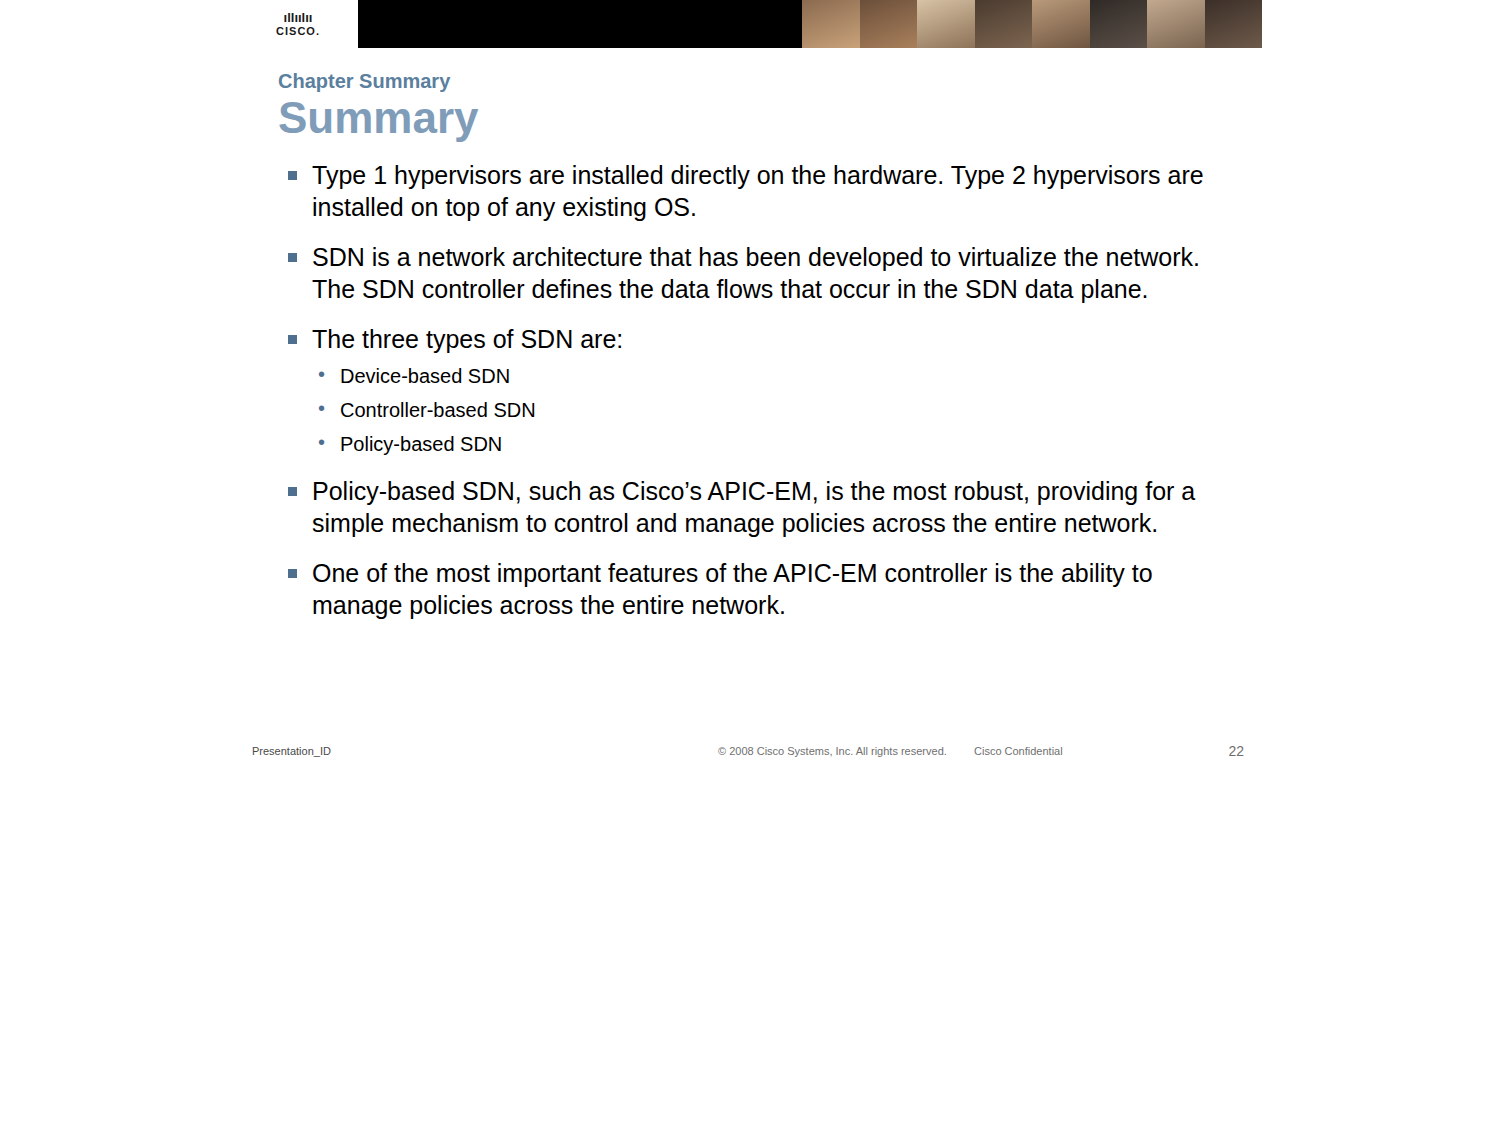ıllıılıı CISCO.
Chapter Summary
Summary
Type 1 hypervisors are installed directly on the hardware. Type 2 hypervisors are installed on top of any existing OS.
SDN is a network architecture that has been developed to virtualize the network. The SDN controller defines the data flows that occur in the SDN data plane.
The three types of SDN are:
Device-based SDN
Controller-based SDN
Policy-based SDN
Policy-based SDN, such as Cisco’s APIC-EM, is the most robust, providing for a simple mechanism to control and manage policies across the entire network.
One of the most important features of the APIC-EM controller is the ability to manage policies across the entire network.
Presentation_ID
© 2008 Cisco Systems, Inc. All rights reserved.
Cisco Confidential
22